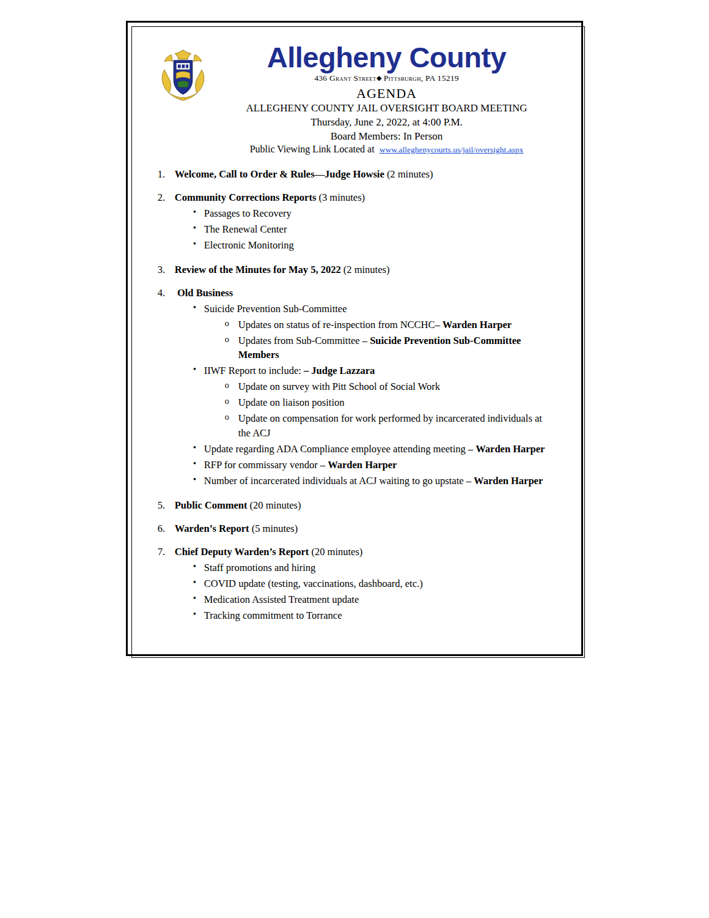Allegheny County
436 Grant Street◆ Pittsburgh, PA 15219
AGENDA
ALLEGHENY COUNTY JAIL OVERSIGHT BOARD MEETING
Thursday, June 2, 2022, at 4:00 P.M.
Board Members: In Person
Public Viewing Link Located at www.alleghenycourts.us/jail/oversight.aspx
Welcome, Call to Order & Rules—Judge Howsie (2 minutes)
Community Corrections Reports (3 minutes)
Passages to Recovery
The Renewal Center
Electronic Monitoring
Review of the Minutes for May 5, 2022 (2 minutes)
Old Business
Suicide Prevention Sub-Committee
Updates on status of re-inspection from NCCHC– Warden Harper
Updates from Sub-Committee – Suicide Prevention Sub-Committee Members
IIWF Report to include: – Judge Lazzara
Update on survey with Pitt School of Social Work
Update on liaison position
Update on compensation for work performed by incarcerated individuals at the ACJ
Update regarding ADA Compliance employee attending meeting – Warden Harper
RFP for commissary vendor – Warden Harper
Number of incarcerated individuals at ACJ waiting to go upstate – Warden Harper
Public Comment (20 minutes)
Warden’s Report (5 minutes)
Chief Deputy Warden’s Report (20 minutes)
Staff promotions and hiring
COVID update (testing, vaccinations, dashboard, etc.)
Medication Assisted Treatment update
Tracking commitment to Torrance